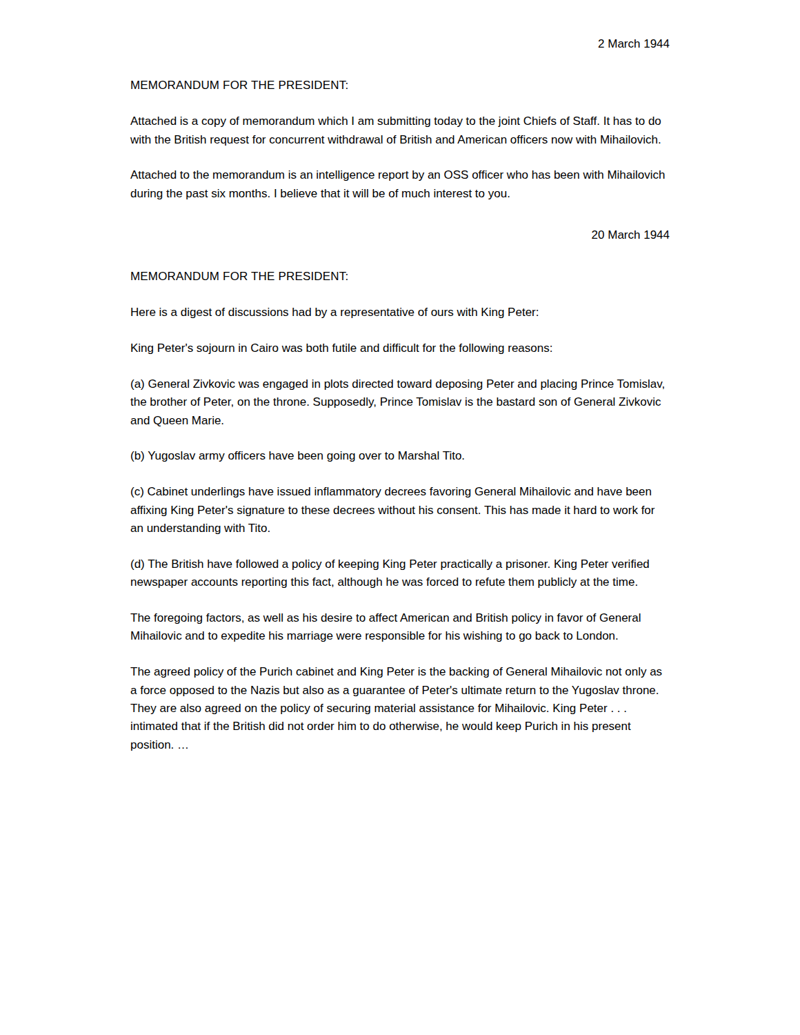2 March 1944
MEMORANDUM FOR THE PRESIDENT:
Attached is a copy of memorandum which I am submitting today to the joint Chiefs of Staff. It has to do with the British request for concurrent withdrawal of British and American officers now with Mihailovich.
Attached to the memorandum is an intelligence report by an OSS officer who has been with Mihailovich during the past six months. I believe that it will be of much interest to you.
20 March 1944
MEMORANDUM FOR THE PRESIDENT:
Here is a digest of discussions had by a representative of ours with King Peter:
King Peter's sojourn in Cairo was both futile and difficult for the following reasons:
(a) General Zivkovic was engaged in plots directed toward deposing Peter and placing Prince Tomislav, the brother of Peter, on the throne. Supposedly, Prince Tomislav is the bastard son of General Zivkovic and Queen Marie.
(b) Yugoslav army officers have been going over to Marshal Tito.
(c) Cabinet underlings have issued inflammatory decrees favoring General Mihailovic and have been affixing King Peter's signature to these decrees without his consent. This has made it hard to work for an understanding with Tito.
(d) The British have followed a policy of keeping King Peter practically a prisoner. King Peter verified newspaper accounts reporting this fact, although he was forced to refute them publicly at the time.
The foregoing factors, as well as his desire to affect American and British policy in favor of General Mihailovic and to expedite his marriage were responsible for his wishing to go back to London.
The agreed policy of the Purich cabinet and King Peter is the backing of General Mihailovic not only as a force opposed to the Nazis but also as a guarantee of Peter's ultimate return to the Yugoslav throne. They are also agreed on the policy of securing material assistance for Mihailovic. King Peter . . . intimated that if the British did not order him to do otherwise, he would keep Purich in his present position. …